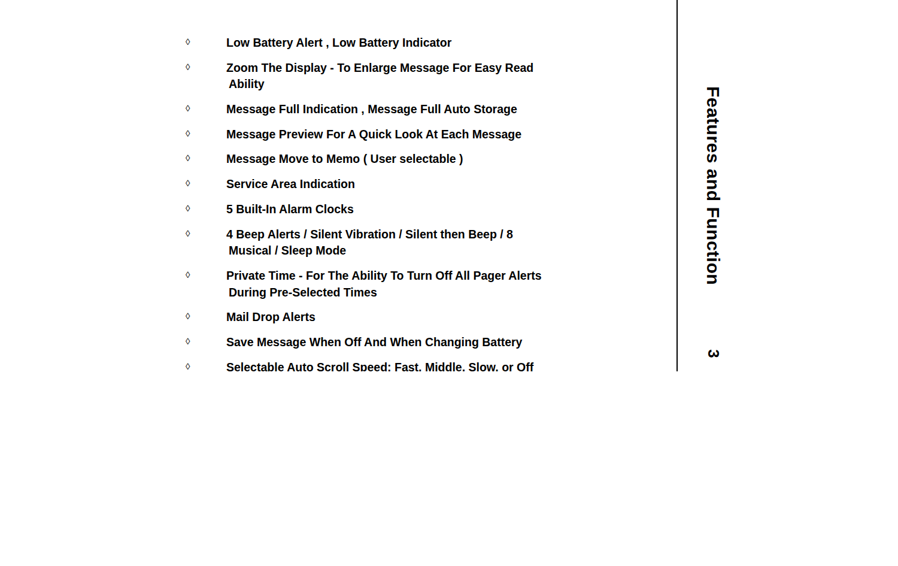Low Battery Alert , Low Battery Indicator
Zoom The Display - To Enlarge Message For Easy ReadAbility
Message Full Indication , Message Full Auto Storage
Message Preview For A Quick Look At Each Message
Message Move to Memo ( User selectable )
Service Area Indication
5 Built-In Alarm Clocks
4 Beep Alerts / Silent Vibration / Silent then Beep / 8Musical / Sleep Mode
Private Time - For The Ability To Turn Off All Pager AlertsDuring Pre-Selected Times
Mail Drop Alerts
Save Message When Off And When Changing Battery
Selectable Auto Scroll Speed; Fast, Middle, Slow, or Off
Features and Function
3